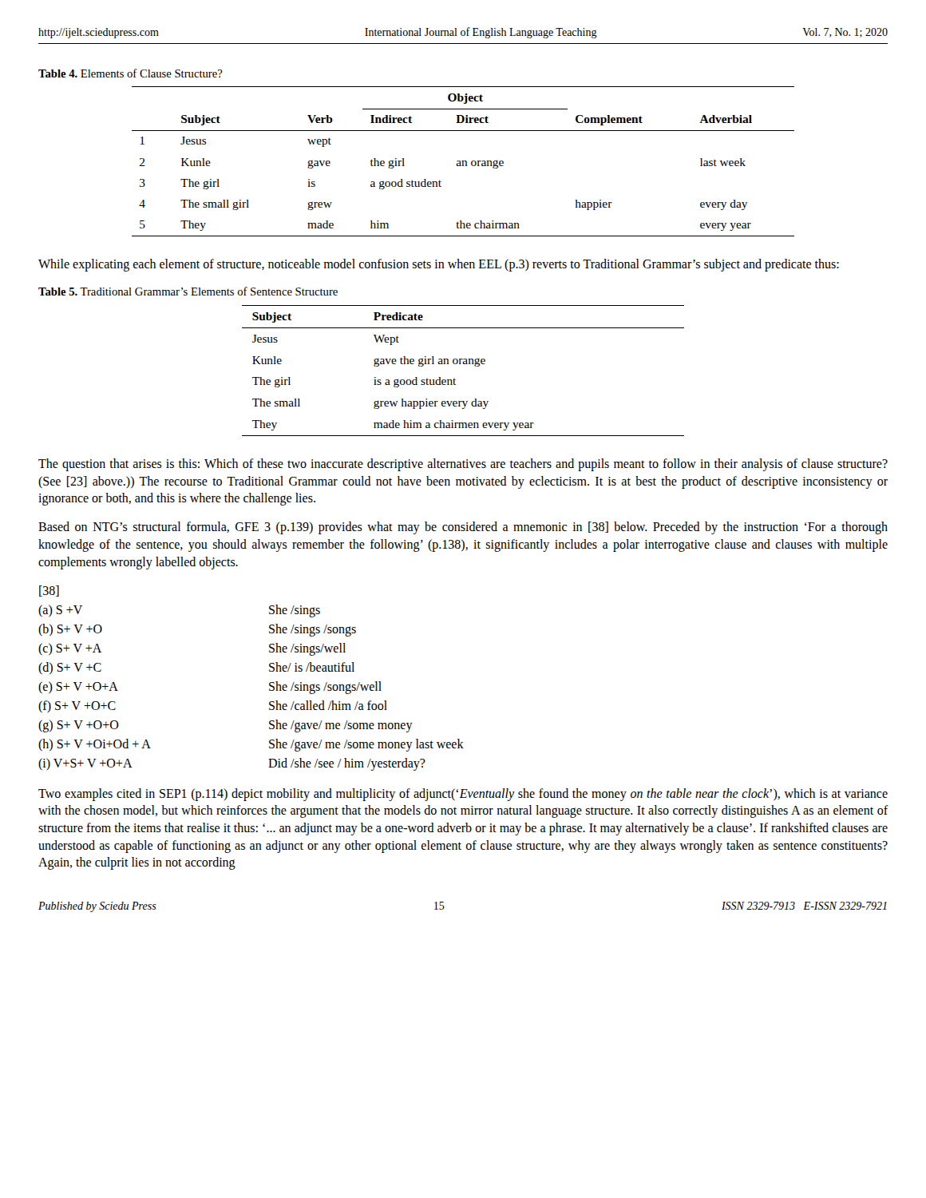http://ijelt.sciedupress.com
International Journal of English Language Teaching
Vol. 7, No. 1; 2020
Table 4. Elements of Clause Structure?
| | | | Object | | |
| --- | --- | --- | --- | --- | --- |
| | Subject | Verb | Indirect | Direct | Complement | Adverbial |
| 1 | Jesus | wept | | | | |
| 2 | Kunle | gave | the girl | an orange | | last week |
| 3 | The girl | is | a good student | | |
| 4 | The small girl | grew | | | happier | every day |
| 5 | They | made | him | the chairman | | every year |
While explicating each element of structure, noticeable model confusion sets in when EEL (p.3) reverts to Traditional Grammar’s subject and predicate thus:
Table 5. Traditional Grammar’s Elements of Sentence Structure
| Subject | Predicate |
| --- | --- |
| Jesus | Wept |
| Kunle | gave the girl an orange |
| The girl | is a good student |
| The small | grew happier every day |
| They | made him a chairmen every year |
The question that arises is this: Which of these two inaccurate descriptive alternatives are teachers and pupils meant to follow in their analysis of clause structure? (See [23] above.)) The recourse to Traditional Grammar could not have been motivated by eclecticism. It is at best the product of descriptive inconsistency or ignorance or both, and this is where the challenge lies.
Based on NTG’s structural formula, GFE 3 (p.139) provides what may be considered a mnemonic in [38] below. Preceded by the instruction ‘For a thorough knowledge of the sentence, you should always remember the following’ (p.138), it significantly includes a polar interrogative clause and clauses with multiple complements wrongly labelled objects.
[38]
(a) S +V
She /sings
(b) S+ V +O
She /sings /songs
(c) S+ V +A
She /sings/well
(d) S+ V +C
She/ is /beautiful
(e) S+ V +O+A
She /sings /songs/well
(f) S+ V +O+C
She /called /him /a fool
(g) S+ V +O+O
She /gave/ me /some money
(h) S+ V +Oi+Od + A
She /gave/ me /some money last week
(i) V+S+ V +O+A
Did /she /see / him /yesterday?
Two examples cited in SEP1 (p.114) depict mobility and multiplicity of adjunct(‘Eventually she found the money on the table near the clock’), which is at variance with the chosen model, but which reinforces the argument that the models do not mirror natural language structure. It also correctly distinguishes A as an element of structure from the items that realise it thus: ‘... an adjunct may be a one-word adverb or it may be a phrase. It may alternatively be a clause’. If rankshifted clauses are understood as capable of functioning as an adjunct or any other optional element of clause structure, why are they always wrongly taken as sentence constituents? Again, the culprit lies in not according
Published by Sciedu Press
15
ISSN 2329-7913 E-ISSN 2329-7921